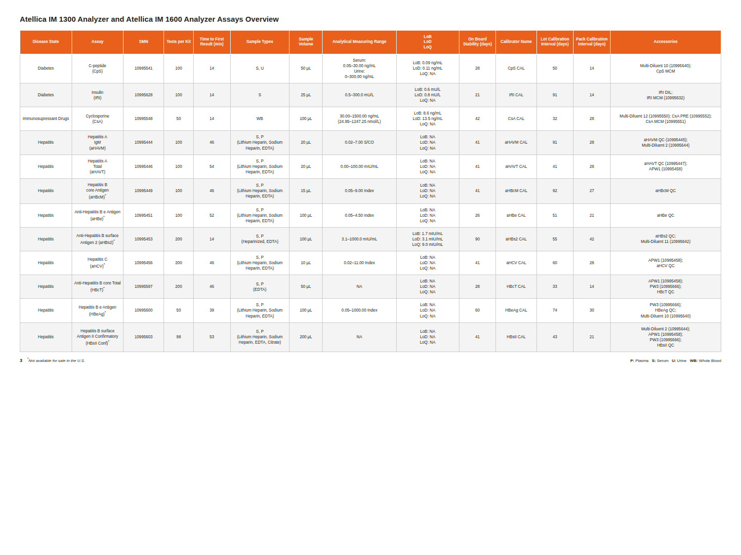Atellica IM 1300 Analyzer and Atellica IM 1600 Analyzer Assays Overview
| Disease State | Assay | SMN | Tests per Kit | Time to First Result (min) | Sample Types | Sample Volume | Analytical Measuring Range | LoB LoD LoQ | On Board Stability (days) | Calibrator Name | Lot Calibration Interval (days) | Pack Calibration Interval (days) | Accessories |
| --- | --- | --- | --- | --- | --- | --- | --- | --- | --- | --- | --- | --- | --- |
| Diabetes | C-peptide (CpS) | 10995541 | 100 | 14 | S, U | 50 µL | Serum: 0.05–30.00 ng/mL Urine: 0–300.00 ng/mL | LoB: 0.09 ng/mL LoD: 0.11 ng/mL LoQ: NA | 28 | CpS CAL | 50 | 14 | Multi-Diluent 10 (10995640); CpS MCM |
| Diabetes | Insulin (IRI) | 10995628 | 100 | 14 | S | 25 µL | 0.5–300.0 mU/L | LoB: 0.6 mU/L LoD: 0.8 mU/L LoQ: NA | 21 | IRI CAL | 91 | 14 | IRI DIL; IRI MCM (10995632) |
| Immunosupressant Drugs | Cyclosporine (CsA) | 10995548 | 50 | 14 | WB | 100 µL | 30.00–1500.00 ng/mL (24.95–1247.25 nmol/L) | LoB: 8.6 ng/mL LoD: 13.5 ng/mL LoQ: NA | 42 | CsA CAL | 32 | 28 | Multi-Diluent 12 (10995550); CsA PRE (10995552); CsA MCM (10995551) |
| Hepatitis | Hepatitis A IgM (aHAVM) | 10995444 | 100 | 46 | S, P (Lithium Heparin, Sodium Heparin, EDTA) | 20 µL | 0.02–7.00 S/CO | LoB: NA LoD: NA LoQ: NA | 41 | aHAVM CAL | 91 | 28 | aHAVM QC (10995445); Multi-Diluent 2 (10995644) |
| Hepatitis | Hepatitis A Total (aHAVT) | 10995446 | 100 | 54 | S, P (Lithium Heparin, Sodium Heparin, EDTA) | 20 µL | 0.00–100.00 mIU/mL | LoB: NA LoD: NA LoQ: NA | 41 | aHAVT CAL | 41 | 28 | aHAVT QC (10995447); APW1 (10995458) |
| Hepatitis | Hepatitis B core Antigen (aHBcM) * | 10995449 | 100 | 46 | S, P (Lithium Heparin, Sodium Heparin, EDTA) | 15 µL | 0.05–9.00 Index | LoB: NA LoD: NA LoQ: NA | 41 | aHBcM CAL | 92 | 27 | aHBcM QC |
| Hepatitis | Anti-Hepatitis B e Antigen (aHBe) * | 10995451 | 100 | 52 | S, P (Lithium Heparin, Sodium Heparin, EDTA) | 100 µL | 0.05–4.50 Index | LoB: NA LoD: NA LoQ: NA | 26 | aHBe CAL | 51 | 21 | aHBe QC |
| Hepatitis | Anti-Hepatitis B surface Antigen 2 (aHBs2) * | 10995453 | 200 | 14 | S, P (Heparinized, EDTA) | 100 µL | 3.1–1000.0 mIU/mL | LoB: 1.7 mIU/mL LoD: 3.1 mIU/mL LoQ: 9.0 mIU/mL | 90 | aHBs2 CAL | 55 | 42 | aHBs2 QC; Multi-Diluent 11 (10995642) |
| Hepatitis | Hepatitis C (aHCV) * | 10995456 | 200 | 46 | S, P (Lithium Heparin, Sodium Heparin, EDTA) | 10 µL | 0.02–11.00 Index | LoB: NA LoD: NA LoQ: NA | 41 | aHCV CAL | 60 | 28 | APW1 (10995458); aHCV QC |
| Hepatitis | Anti-Hepatitis B core Total (HBcT) * | 10995597 | 200 | 46 | S, P (EDTA) | 50 µL | NA | LoB: NA LoD: NA LoQ: NA | 28 | HBcT CAL | 33 | 14 | APW1 (10995458); PW3 (10995666); HBcT QC |
| Hepatitis | Hepatitis B e Antigen (HBeAg) * | 10995600 | 50 | 39 | S, P (Lithium Heparin, Sodium Heparin, EDTA) | 100 µL | 0.05–1000.00 Index | LoB: NA LoD: NA LoQ: NA | 60 | HBeAg CAL | 74 | 30 | PW3 (10995666); HBeAg QC; Multi-Diluent 10 (10995640) |
| Hepatitis | Hepatitis B surface Antigen II Confirmatory (HBsII Conf) * | 10995603 | 98 | 53 | S, P (Lithium Heparin, Sodium Heparin, EDTA, Citrate) | 200 µL | NA | LoB: NA LoD: NA LoQ: NA | 41 | HBsII CAL | 43 | 21 | Multi-Diluent 2 (10995644); APW1 (10995458); PW3 (10995666); HBsII QC |
3 *Not available for sale in the U.S.
P: Plasma S: Serum U: Urine WB: Whole Blood